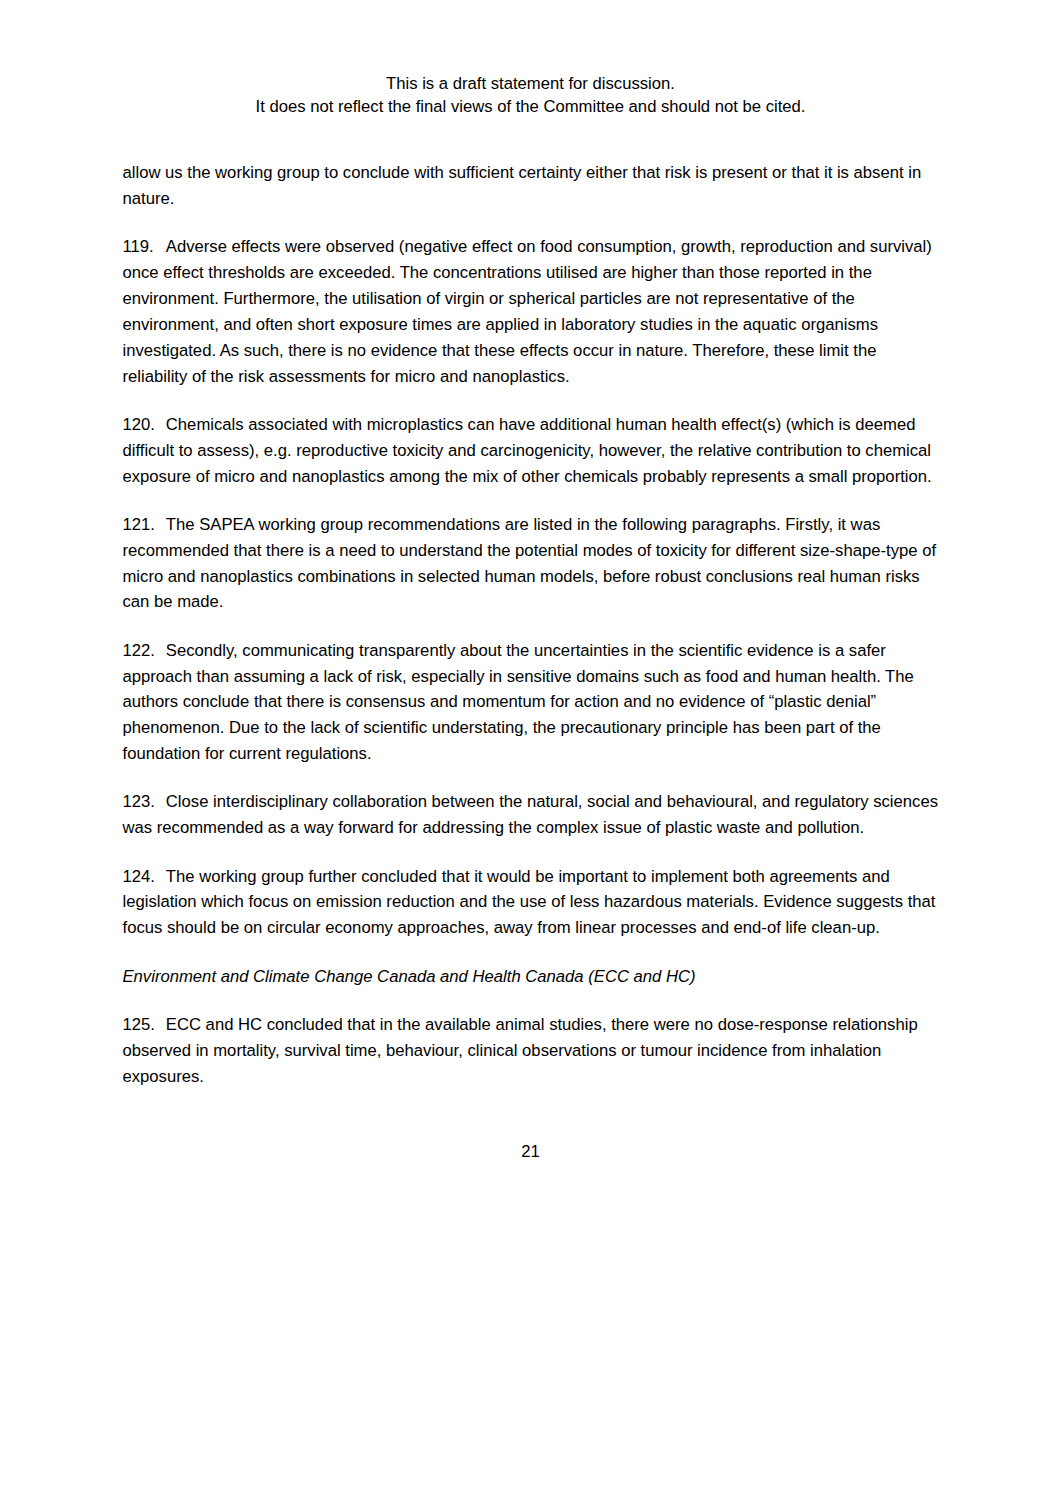This is a draft statement for discussion.
It does not reflect the final views of the Committee and should not be cited.
allow us the working group to conclude with sufficient certainty either that risk is present or that it is absent in nature.
119. Adverse effects were observed (negative effect on food consumption, growth, reproduction and survival) once effect thresholds are exceeded. The concentrations utilised are higher than those reported in the environment. Furthermore, the utilisation of virgin or spherical particles are not representative of the environment, and often short exposure times are applied in laboratory studies in the aquatic organisms investigated. As such, there is no evidence that these effects occur in nature. Therefore, these limit the reliability of the risk assessments for micro and nanoplastics.
120. Chemicals associated with microplastics can have additional human health effect(s) (which is deemed difficult to assess), e.g. reproductive toxicity and carcinogenicity, however, the relative contribution to chemical exposure of micro and nanoplastics among the mix of other chemicals probably represents a small proportion.
121. The SAPEA working group recommendations are listed in the following paragraphs. Firstly, it was recommended that there is a need to understand the potential modes of toxicity for different size-shape-type of micro and nanoplastics combinations in selected human models, before robust conclusions real human risks can be made.
122. Secondly, communicating transparently about the uncertainties in the scientific evidence is a safer approach than assuming a lack of risk, especially in sensitive domains such as food and human health. The authors conclude that there is consensus and momentum for action and no evidence of “plastic denial” phenomenon. Due to the lack of scientific understating, the precautionary principle has been part of the foundation for current regulations.
123. Close interdisciplinary collaboration between the natural, social and behavioural, and regulatory sciences was recommended as a way forward for addressing the complex issue of plastic waste and pollution.
124. The working group further concluded that it would be important to implement both agreements and legislation which focus on emission reduction and the use of less hazardous materials. Evidence suggests that focus should be on circular economy approaches, away from linear processes and end-of life clean-up.
Environment and Climate Change Canada and Health Canada (ECC and HC)
125. ECC and HC concluded that in the available animal studies, there were no dose-response relationship observed in mortality, survival time, behaviour, clinical observations or tumour incidence from inhalation exposures.
21